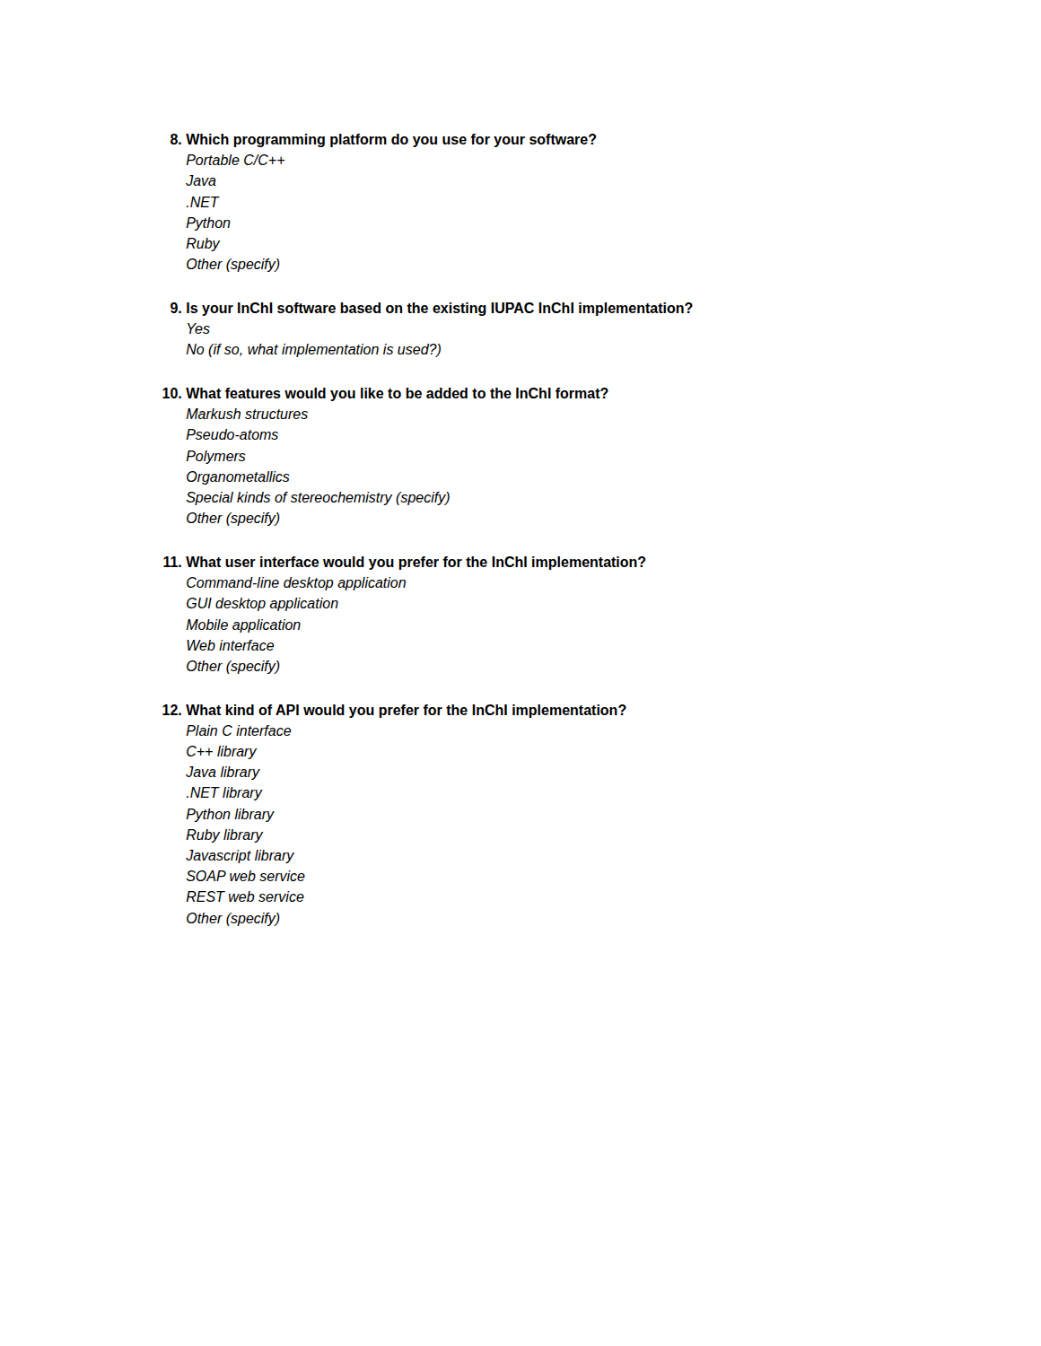Which programming platform do you use for your software?
Portable C/C++
Java
.NET
Python
Ruby
Other (specify)
Is your InChI software based on the existing IUPAC InChI implementation?
Yes
No (if so, what implementation is used?)
What features would you like to be added to the InChI format?
Markush structures
Pseudo-atoms
Polymers
Organometallics
Special kinds of stereochemistry (specify)
Other (specify)
What user interface would you prefer for the InChI implementation?
Command-line desktop application
GUI desktop application
Mobile application
Web interface
Other (specify)
What kind of API would you prefer for the InChI implementation?
Plain C interface
C++ library
Java library
.NET library
Python library
Ruby library
Javascript library
SOAP web service
REST web service
Other (specify)